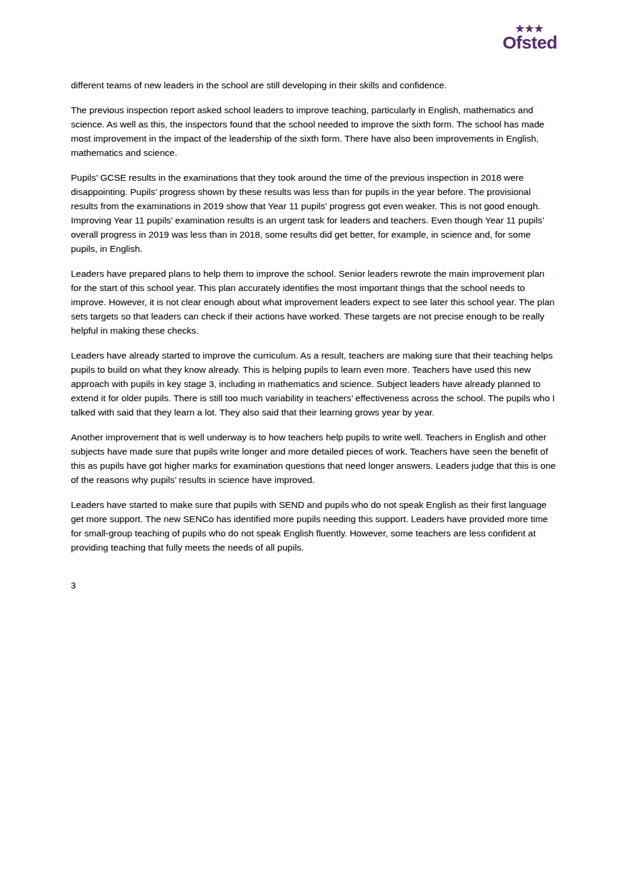★★★
Ofsted
different teams of new leaders in the school are still developing in their skills and confidence.
The previous inspection report asked school leaders to improve teaching, particularly in English, mathematics and science. As well as this, the inspectors found that the school needed to improve the sixth form. The school has made most improvement in the impact of the leadership of the sixth form. There have also been improvements in English, mathematics and science.
Pupils’ GCSE results in the examinations that they took around the time of the previous inspection in 2018 were disappointing. Pupils’ progress shown by these results was less than for pupils in the year before. The provisional results from the examinations in 2019 show that Year 11 pupils’ progress got even weaker. This is not good enough. Improving Year 11 pupils’ examination results is an urgent task for leaders and teachers. Even though Year 11 pupils’ overall progress in 2019 was less than in 2018, some results did get better, for example, in science and, for some pupils, in English.
Leaders have prepared plans to help them to improve the school. Senior leaders rewrote the main improvement plan for the start of this school year. This plan accurately identifies the most important things that the school needs to improve. However, it is not clear enough about what improvement leaders expect to see later this school year. The plan sets targets so that leaders can check if their actions have worked. These targets are not precise enough to be really helpful in making these checks.
Leaders have already started to improve the curriculum. As a result, teachers are making sure that their teaching helps pupils to build on what they know already. This is helping pupils to learn even more. Teachers have used this new approach with pupils in key stage 3, including in mathematics and science. Subject leaders have already planned to extend it for older pupils. There is still too much variability in teachers’ effectiveness across the school. The pupils who I talked with said that they learn a lot. They also said that their learning grows year by year.
Another improvement that is well underway is to how teachers help pupils to write well. Teachers in English and other subjects have made sure that pupils write longer and more detailed pieces of work. Teachers have seen the benefit of this as pupils have got higher marks for examination questions that need longer answers. Leaders judge that this is one of the reasons why pupils’ results in science have improved.
Leaders have started to make sure that pupils with SEND and pupils who do not speak English as their first language get more support. The new SENCo has identified more pupils needing this support. Leaders have provided more time for small-group teaching of pupils who do not speak English fluently. However, some teachers are less confident at providing teaching that fully meets the needs of all pupils.
3